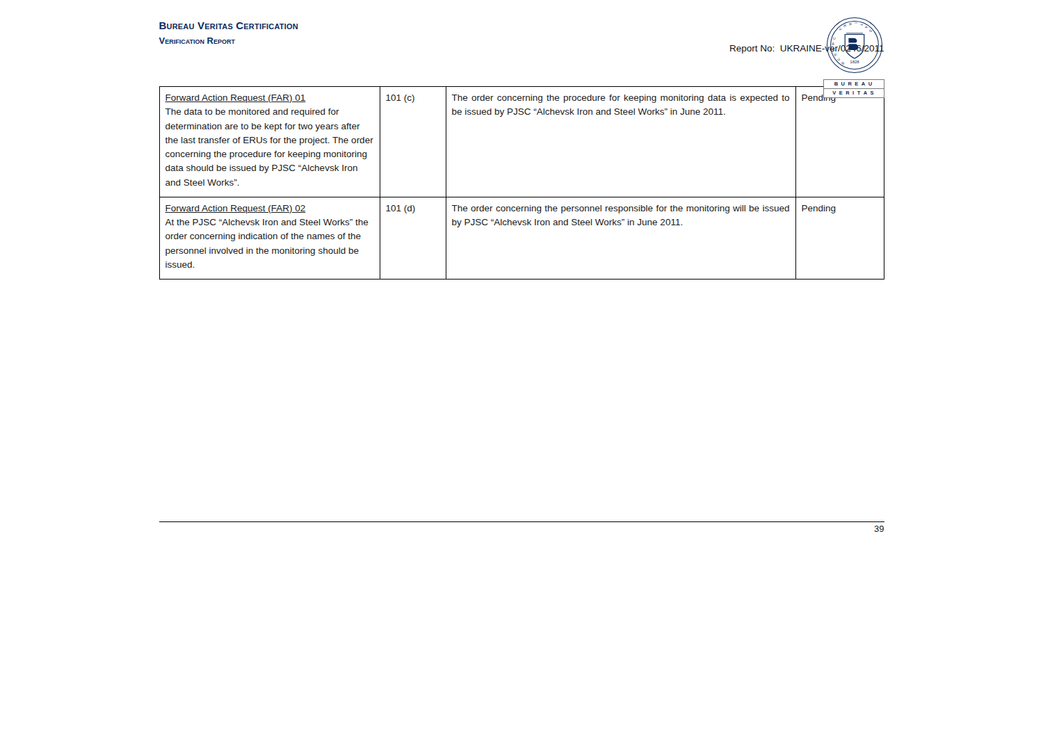Bureau Veritas Certification
Report No: UKRAINE-ver/0246/2011
B U R E A U V E R I T A S 1828
Verification Report
B U R E A U
V E R I T A S
| Forward Action Request (FAR) 01 The data to be monitored and required for determination are to be kept for two years after the last transfer of ERUs for the project. The order concerning the procedure for keeping monitoring data should be issued by PJSC “Alchevsk Iron and Steel Works”. | 101 (c) | The order concerning the procedure for keeping monitoring data is expected to be issued by PJSC “Alchevsk Iron and Steel Works” in June 2011. | Pending |
| Forward Action Request (FAR) 02 At the PJSC “Alchevsk Iron and Steel Works” the order concerning indication of the names of the personnel involved in the monitoring should be issued. | 101 (d) | The order concerning the personnel responsible for the monitoring will be issued by PJSC “Alchevsk Iron and Steel Works” in June 2011. | Pending |
39